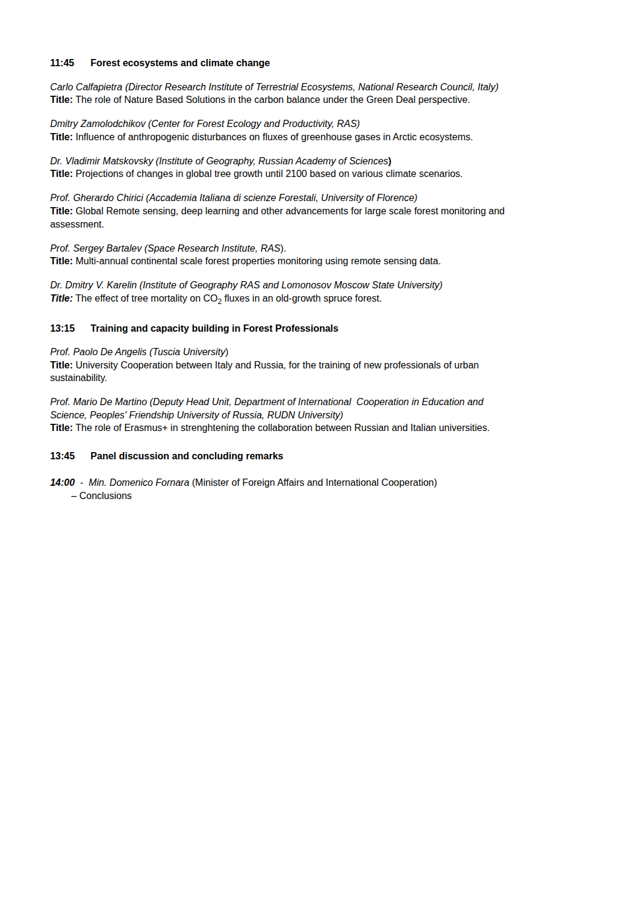11:45 Forest ecosystems and climate change
Carlo Calfapietra (Director Research Institute of Terrestrial Ecosystems, National Research Council, Italy)
Title: The role of Nature Based Solutions in the carbon balance under the Green Deal perspective.
Dmitry Zamolodchikov (Center for Forest Ecology and Productivity, RAS)
Title: Influence of anthropogenic disturbances on fluxes of greenhouse gases in Arctic ecosystems.
Dr. Vladimir Matskovsky (Institute of Geography, Russian Academy of Sciences)
Title: Projections of changes in global tree growth until 2100 based on various climate scenarios.
Prof. Gherardo Chirici (Accademia Italiana di scienze Forestali, University of Florence)
Title: Global Remote sensing, deep learning and other advancements for large scale forest monitoring and assessment.
Prof. Sergey Bartalev (Space Research Institute, RAS).
Title: Multi-annual continental scale forest properties monitoring using remote sensing data.
Dr. Dmitry V. Karelin (Institute of Geography RAS and Lomonosov Moscow State University)
Title: The effect of tree mortality on CO2 fluxes in an old-growth spruce forest.
13:15 Training and capacity building in Forest Professionals
Prof. Paolo De Angelis (Tuscia University)
Title: University Cooperation between Italy and Russia, for the training of new professionals of urban sustainability.
Prof. Mario De Martino (Deputy Head Unit, Department of International Cooperation in Education and Science, Peoples' Friendship University of Russia, RUDN University)
Title: The role of Erasmus+ in strenghtening the collaboration between Russian and Italian universities.
13:45 Panel discussion and concluding remarks
14:00 - Min. Domenico Fornara (Minister of Foreign Affairs and International Cooperation)
– Conclusions